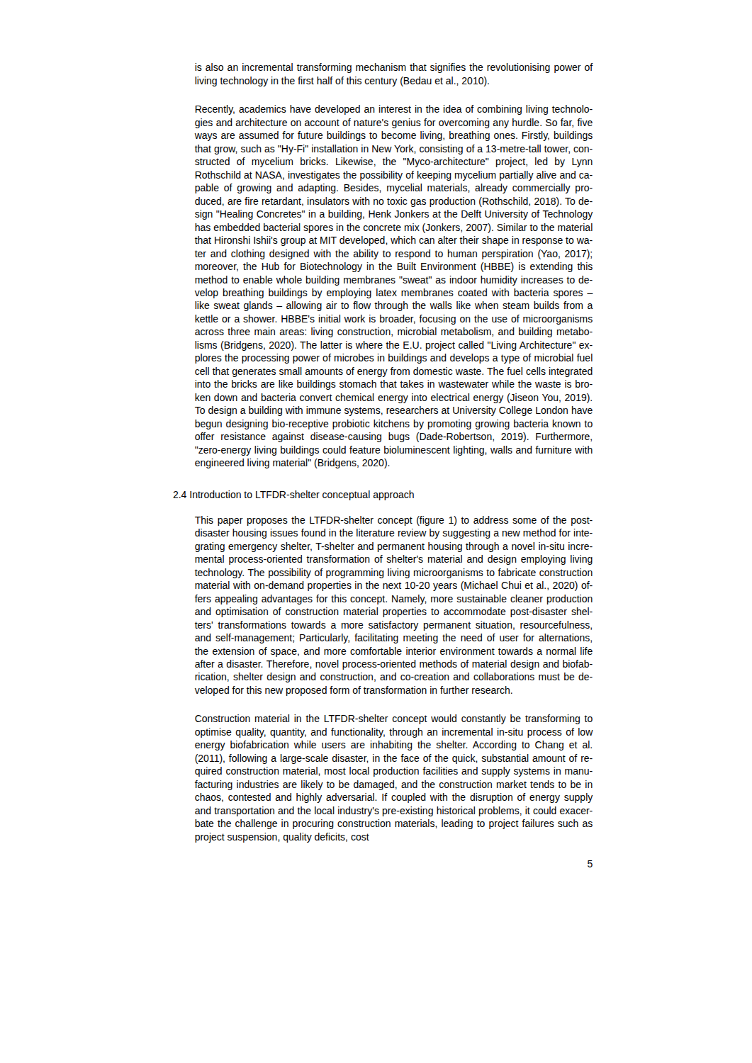is also an incremental transforming mechanism that signifies the revolutionising power of living technology in the first half of this century (Bedau et al., 2010).
Recently, academics have developed an interest in the idea of combining living technologies and architecture on account of nature's genius for overcoming any hurdle. So far, five ways are assumed for future buildings to become living, breathing ones. Firstly, buildings that grow, such as "Hy-Fi" installation in New York, consisting of a 13-metre-tall tower, constructed of mycelium bricks. Likewise, the "Myco-architecture" project, led by Lynn Rothschild at NASA, investigates the possibility of keeping mycelium partially alive and capable of growing and adapting. Besides, mycelial materials, already commercially produced, are fire retardant, insulators with no toxic gas production (Rothschild, 2018). To design "Healing Concretes" in a building, Henk Jonkers at the Delft University of Technology has embedded bacterial spores in the concrete mix (Jonkers, 2007). Similar to the material that Hironshi Ishii's group at MIT developed, which can alter their shape in response to water and clothing designed with the ability to respond to human perspiration (Yao, 2017); moreover, the Hub for Biotechnology in the Built Environment (HBBE) is extending this method to enable whole building membranes "sweat" as indoor humidity increases to develop breathing buildings by employing latex membranes coated with bacteria spores – like sweat glands – allowing air to flow through the walls like when steam builds from a kettle or a shower. HBBE's initial work is broader, focusing on the use of microorganisms across three main areas: living construction, microbial metabolism, and building metabolisms (Bridgens, 2020). The latter is where the E.U. project called "Living Architecture" explores the processing power of microbes in buildings and develops a type of microbial fuel cell that generates small amounts of energy from domestic waste. The fuel cells integrated into the bricks are like buildings stomach that takes in wastewater while the waste is broken down and bacteria convert chemical energy into electrical energy (Jiseon You, 2019). To design a building with immune systems, researchers at University College London have begun designing bio-receptive probiotic kitchens by promoting growing bacteria known to offer resistance against disease-causing bugs (Dade-Robertson, 2019). Furthermore, "zero-energy living buildings could feature bioluminescent lighting, walls and furniture with engineered living material" (Bridgens, 2020).
2.4 Introduction to LTFDR-shelter conceptual approach
This paper proposes the LTFDR-shelter concept (figure 1) to address some of the post-disaster housing issues found in the literature review by suggesting a new method for integrating emergency shelter, T-shelter and permanent housing through a novel in-situ incremental process-oriented transformation of shelter's material and design employing living technology. The possibility of programming living microorganisms to fabricate construction material with on-demand properties in the next 10-20 years (Michael Chui et al., 2020) offers appealing advantages for this concept. Namely, more sustainable cleaner production and optimisation of construction material properties to accommodate post-disaster shelters' transformations towards a more satisfactory permanent situation, resourcefulness, and self-management; Particularly, facilitating meeting the need of user for alternations, the extension of space, and more comfortable interior environment towards a normal life after a disaster. Therefore, novel process-oriented methods of material design and biofabrication, shelter design and construction, and co-creation and collaborations must be developed for this new proposed form of transformation in further research.
Construction material in the LTFDR-shelter concept would constantly be transforming to optimise quality, quantity, and functionality, through an incremental in-situ process of low energy biofabrication while users are inhabiting the shelter. According to Chang et al. (2011), following a large-scale disaster, in the face of the quick, substantial amount of required construction material, most local production facilities and supply systems in manufacturing industries are likely to be damaged, and the construction market tends to be in chaos, contested and highly adversarial. If coupled with the disruption of energy supply and transportation and the local industry's pre-existing historical problems, it could exacerbate the challenge in procuring construction materials, leading to project failures such as project suspension, quality deficits, cost
5